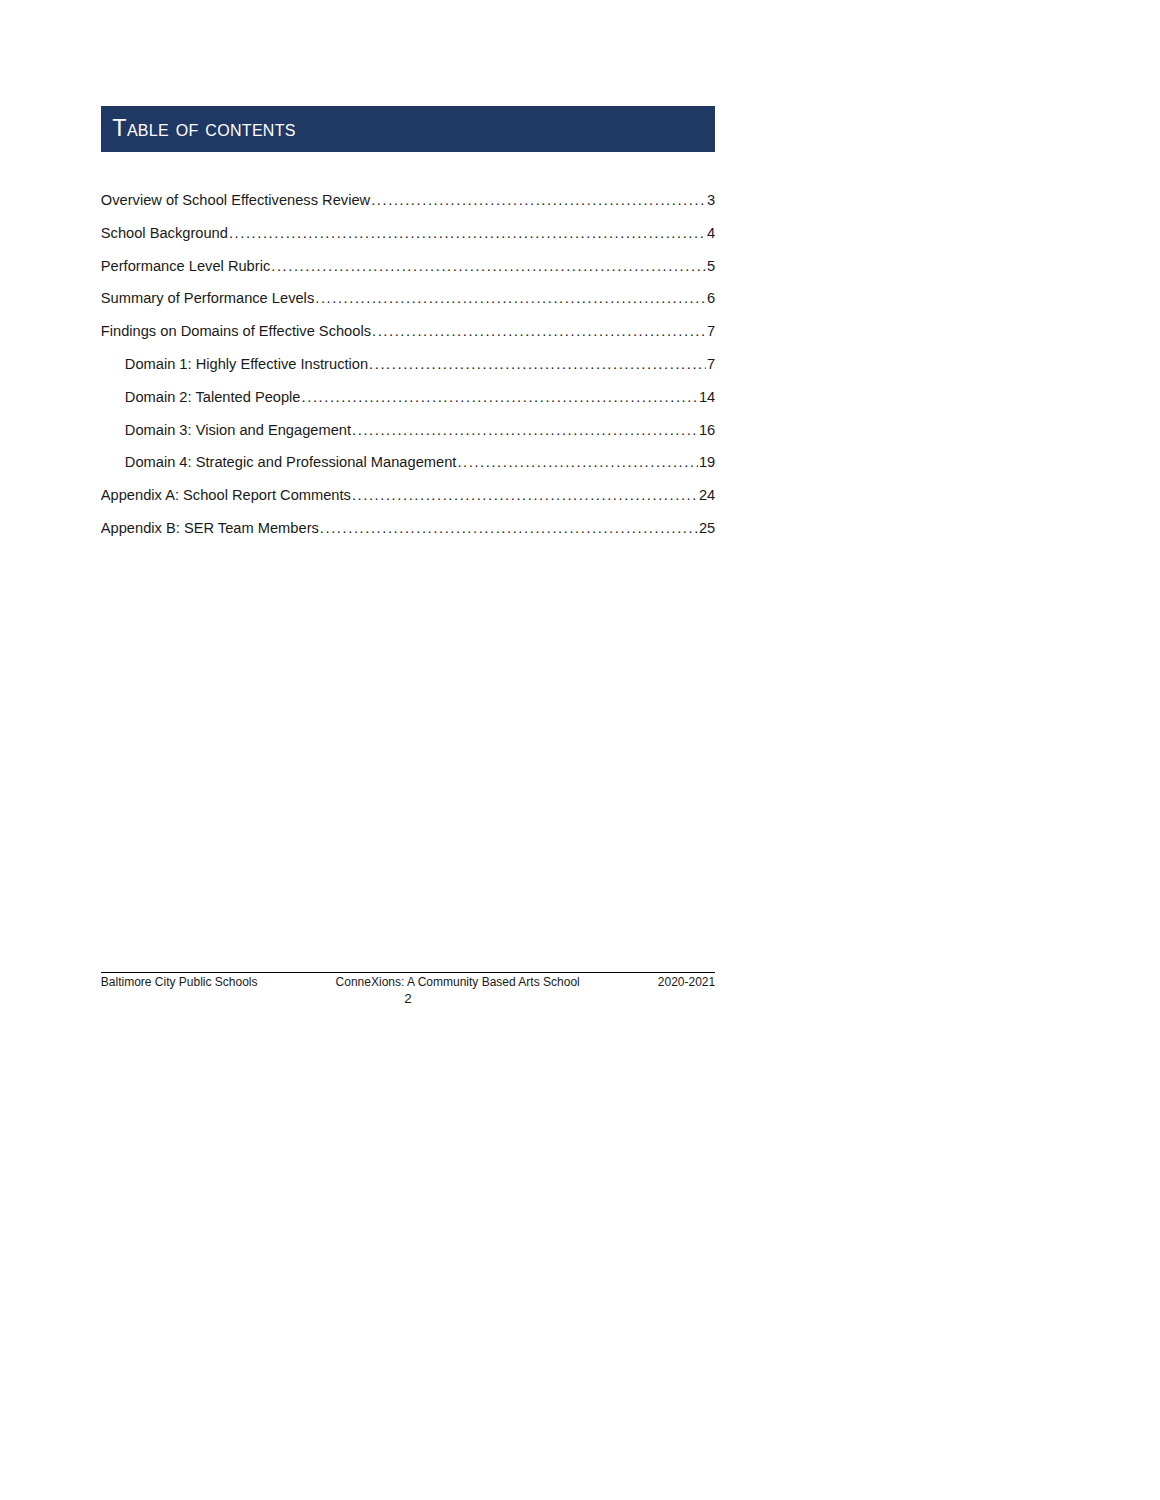Table of Contents
Overview of School Effectiveness Review .......................................................................................................... 3
School Background ............................................................................................................................. 4
Performance Level Rubric ....................................................................................................................... 5
Summary of Performance Levels ....................................................................................................... 6
Findings on Domains of Effective Schools ......................................................................................... 7
Domain 1: Highly Effective Instruction ......................................................................................... 7
Domain 2: Talented People ......................................................................................................... 14
Domain 3: Vision and Engagement ......................................................................................... 16
Domain 4: Strategic and Professional Management ......................................................................... 19
Appendix A: School Report Comments ......................................................................................... 24
Appendix B: SER Team Members ......................................................................................... 25
Baltimore City Public Schools ConneXions: A Community Based Arts School 2020-2021
2